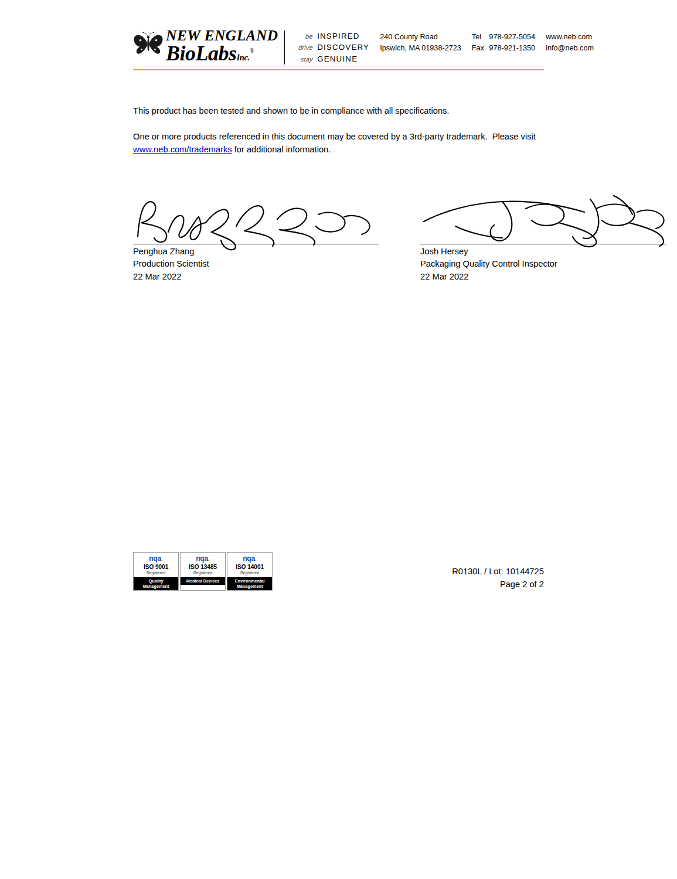NEW ENGLAND
BioLabsInc.®
be INSPIRED
drive DISCOVERY
stay GENUINE
240 County Road
Ipswich, MA 01938-2723
Tel 978-927-5054
Fax 978-921-1350
www.neb.com
info@neb.com
This product has been tested and shown to be in compliance with all specifications.
One or more products referenced in this document may be covered by a 3rd-party trademark. Please visit www.neb.com/trademarks for additional information.
Penghua Zhang
Production Scientist
22 Mar 2022
Josh Hersey
Packaging Quality Control Inspector
22 Mar 2022
nqa.
ISO 9001
Registered
Quality
Management
nqa.
ISO 13485
Registered
Medical Devices
nqa.
ISO 14001
Registered
Environmental
Management
R0130L / Lot: 10144725
Page 2 of 2